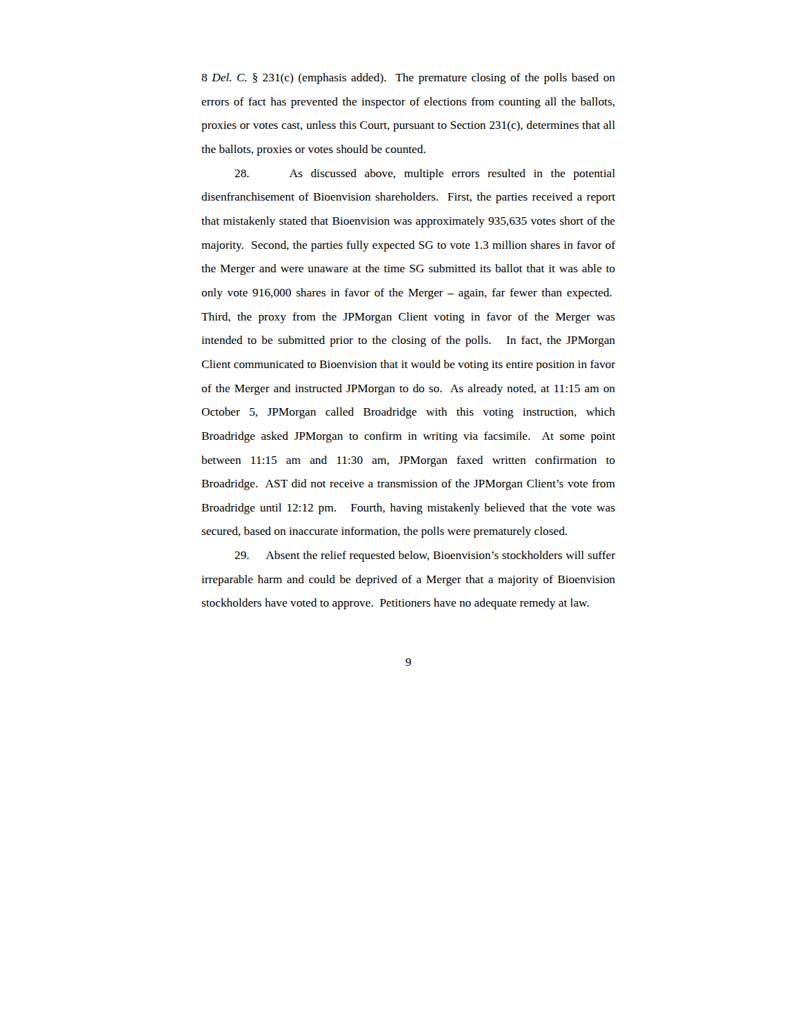8 Del. C. § 231(c) (emphasis added). The premature closing of the polls based on errors of fact has prevented the inspector of elections from counting all the ballots, proxies or votes cast, unless this Court, pursuant to Section 231(c), determines that all the ballots, proxies or votes should be counted.
28. As discussed above, multiple errors resulted in the potential disenfranchisement of Bioenvision shareholders. First, the parties received a report that mistakenly stated that Bioenvision was approximately 935,635 votes short of the majority. Second, the parties fully expected SG to vote 1.3 million shares in favor of the Merger and were unaware at the time SG submitted its ballot that it was able to only vote 916,000 shares in favor of the Merger – again, far fewer than expected. Third, the proxy from the JPMorgan Client voting in favor of the Merger was intended to be submitted prior to the closing of the polls. In fact, the JPMorgan Client communicated to Bioenvision that it would be voting its entire position in favor of the Merger and instructed JPMorgan to do so. As already noted, at 11:15 am on October 5, JPMorgan called Broadridge with this voting instruction, which Broadridge asked JPMorgan to confirm in writing via facsimile. At some point between 11:15 am and 11:30 am, JPMorgan faxed written confirmation to Broadridge. AST did not receive a transmission of the JPMorgan Client’s vote from Broadridge until 12:12 pm. Fourth, having mistakenly believed that the vote was secured, based on inaccurate information, the polls were prematurely closed.
29. Absent the relief requested below, Bioenvision’s stockholders will suffer irreparable harm and could be deprived of a Merger that a majority of Bioenvision stockholders have voted to approve. Petitioners have no adequate remedy at law.
9